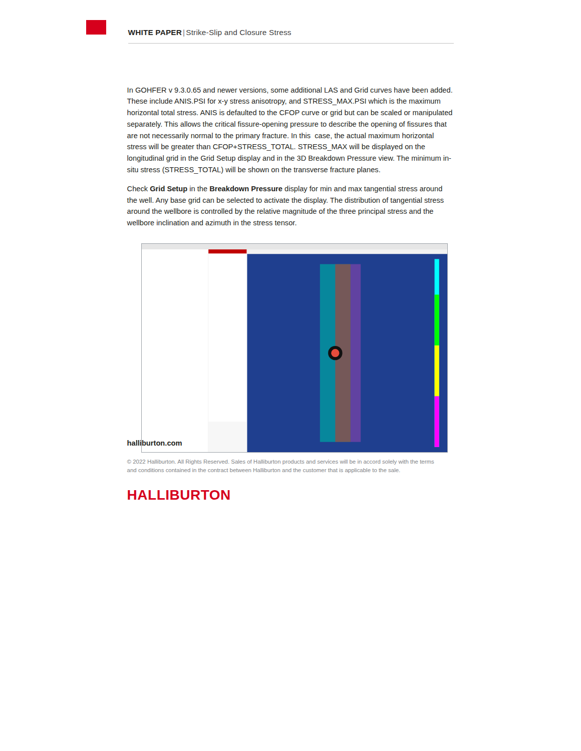WHITE PAPER|Strike-Slip and Closure Stress
In GOHFER v 9.3.0.65 and newer versions, some additional LAS and Grid curves have been added. These include ANIS.PSI for x-y stress anisotropy, and STRESS_MAX.PSI which is the maximum horizontal total stress. ANIS is defaulted to the CFOP curve or grid but can be scaled or manipulated separately. This allows the critical fissure-opening pressure to describe the opening of fissures that are not necessarily normal to the primary fracture. In this case, the actual maximum horizontal stress will be greater than CFOP+STRESS_TOTAL. STRESS_MAX will be displayed on the longitudinal grid in the Grid Setup display and in the 3D Breakdown Pressure view. The minimum in-situ stress (STRESS_TOTAL) will be shown on the transverse fracture planes.
Check Grid Setup in the Breakdown Pressure display for min and max tangential stress around the well. Any base grid can be selected to activate the display. The distribution of tangential stress around the wellbore is controlled by the relative magnitude of the three principal stress and the wellbore inclination and azimuth in the stress tensor.
halliburton.com
© 2022 Halliburton. All Rights Reserved. Sales of Halliburton products and services will be in accord solely with the terms and conditions contained in the contract between Halliburton and the customer that is applicable to the sale.
HALLIBURTON